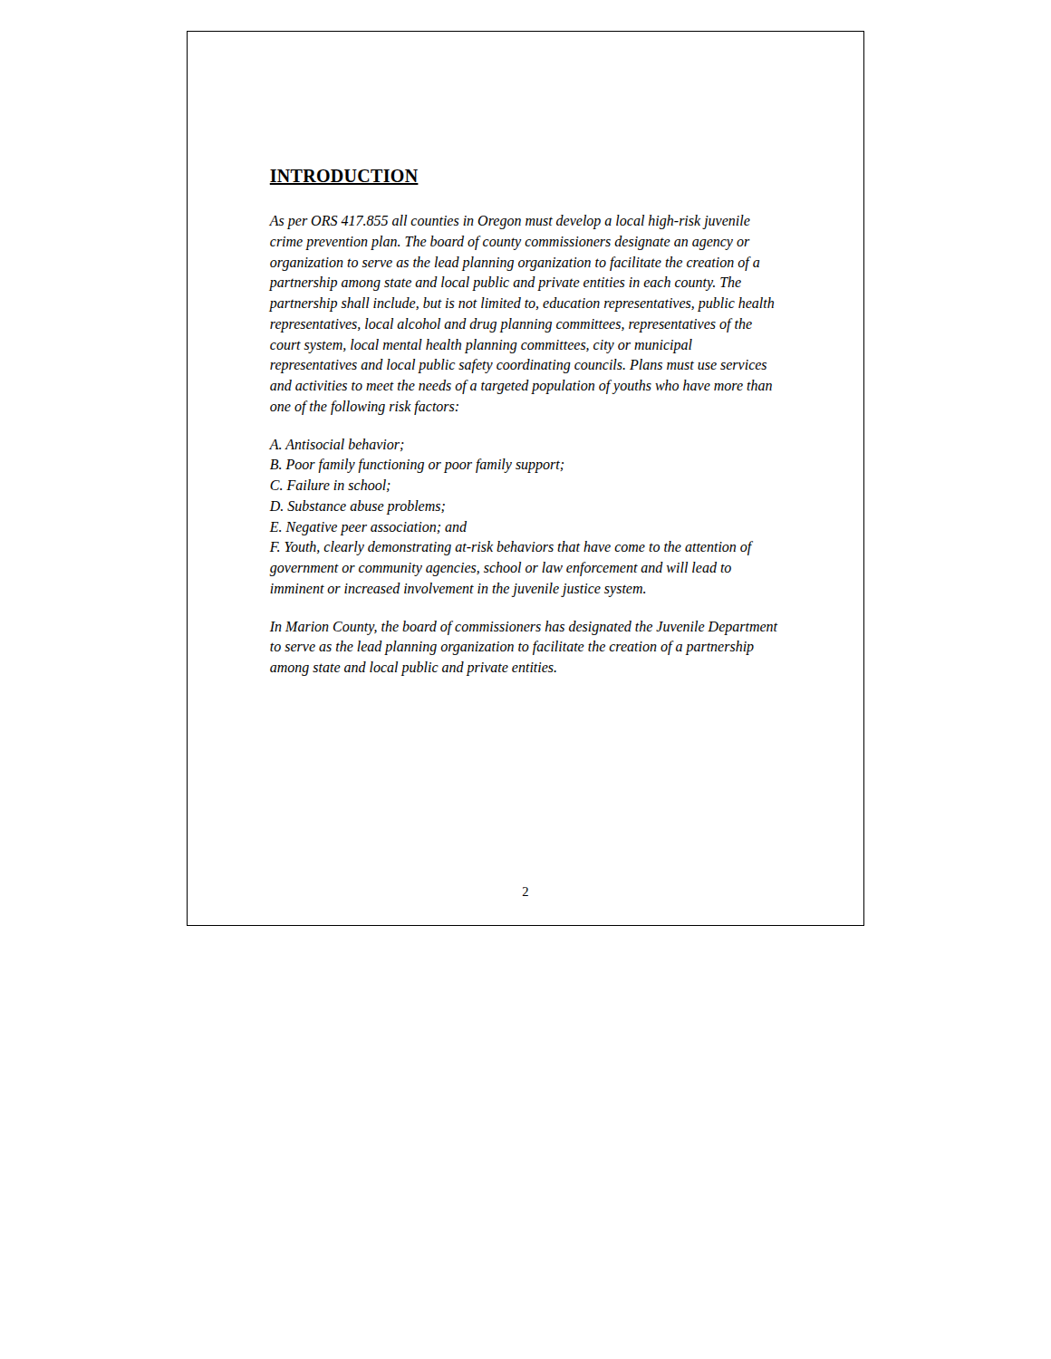INTRODUCTION
As per ORS 417.855 all counties in Oregon must develop a local high-risk juvenile crime prevention plan. The board of county commissioners designate an agency or organization to serve as the lead planning organization to facilitate the creation of a partnership among state and local public and private entities in each county. The partnership shall include, but is not limited to, education representatives, public health representatives, local alcohol and drug planning committees, representatives of the court system, local mental health planning committees, city or municipal representatives and local public safety coordinating councils. Plans must use services and activities to meet the needs of a targeted population of youths who have more than one of the following risk factors:
A. Antisocial behavior;
B. Poor family functioning or poor family support;
C. Failure in school;
D. Substance abuse problems;
E. Negative peer association; and
F. Youth, clearly demonstrating at-risk behaviors that have come to the attention of government or community agencies, school or law enforcement and will lead to imminent or increased involvement in the juvenile justice system.
In Marion County, the board of commissioners has designated the Juvenile Department to serve as the lead planning organization to facilitate the creation of a partnership among state and local public and private entities.
2